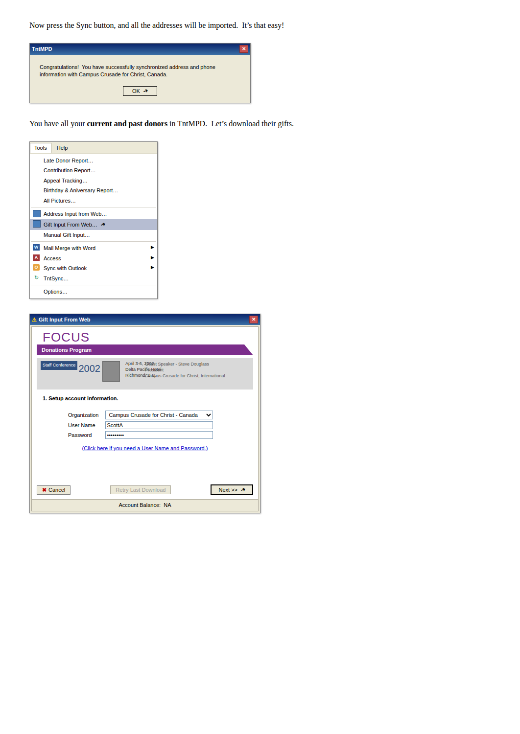Now press the Sync button, and all the addresses will be imported. It’s that easy!
TntMPD ✕
Congratulations! You have successfully synchronized address and phone information with Campus Crusade for Christ, Canada.
OK➔
You have all your current and past donors in TntMPD. Let’s download their gifts.
Tools Help
Late Donor Report…
Contribution Report…
Appeal Tracking…
Birthday & Aniversary Report…
All Pictures…
Address Input from Web…
Gift Input From Web…➔
Manual Gift Input…
WMail Merge with Word▶
AAccess▶
OSync with Outlook▶
↻TntSync…
Options…
⚠Gift Input From Web ✕
FOCUS
Donations Program
Staff Conference 2002 April 3-6, 2002
Delta Pacific Hotel
Richmond, B.C. Guest Speaker - Steve Douglass
President
Campus Crusade for Christ, International
1. Setup account information.
| Organization | Campus Crusade for Christ - Canada |
| User Name | |
| Password | |
(Click here if you need a User Name and Password.)
✖Cancel Retry Last Download Next >>➔
Account Balance: NA